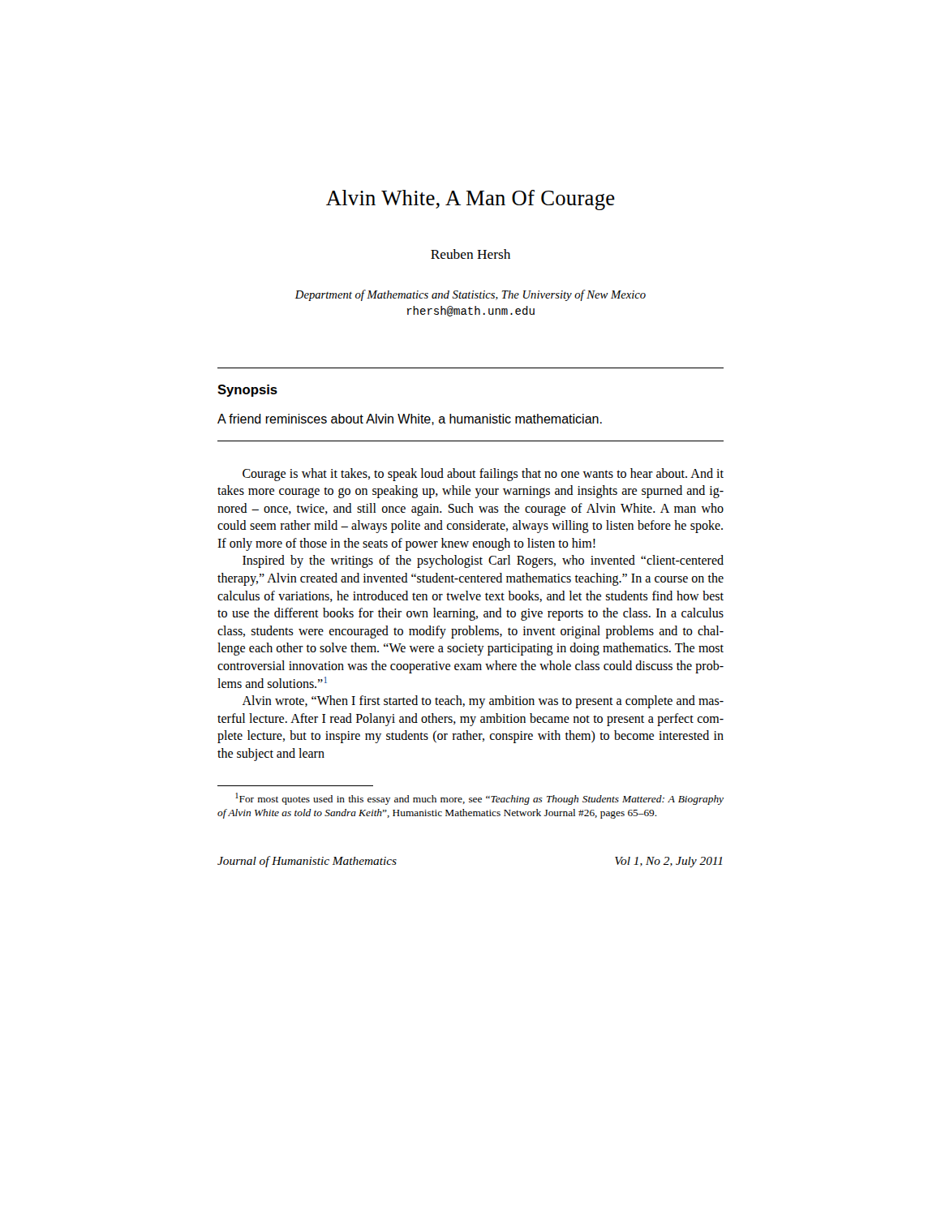Alvin White, A Man Of Courage
Reuben Hersh
Department of Mathematics and Statistics, The University of New Mexico
rhersh@math.unm.edu
Synopsis
A friend reminisces about Alvin White, a humanistic mathematician.
Courage is what it takes, to speak loud about failings that no one wants to hear about. And it takes more courage to go on speaking up, while your warnings and insights are spurned and ignored – once, twice, and still once again. Such was the courage of Alvin White. A man who could seem rather mild – always polite and considerate, always willing to listen before he spoke. If only more of those in the seats of power knew enough to listen to him!
Inspired by the writings of the psychologist Carl Rogers, who invented “client-centered therapy,” Alvin created and invented “student-centered mathematics teaching.” In a course on the calculus of variations, he introduced ten or twelve text books, and let the students find how best to use the different books for their own learning, and to give reports to the class. In a calculus class, students were encouraged to modify problems, to invent original problems and to challenge each other to solve them. “We were a society participating in doing mathematics. The most controversial innovation was the cooperative exam where the whole class could discuss the problems and solutions.”1
Alvin wrote, “When I first started to teach, my ambition was to present a complete and masterful lecture. After I read Polanyi and others, my ambition became not to present a perfect complete lecture, but to inspire my students (or rather, conspire with them) to become interested in the subject and learn
1 For most quotes used in this essay and much more, see “Teaching as Though Students Mattered: A Biography of Alvin White as told to Sandra Keith”, Humanistic Mathematics Network Journal #26, pages 65–69.
Journal of Humanistic Mathematics Vol 1, No 2, July 2011